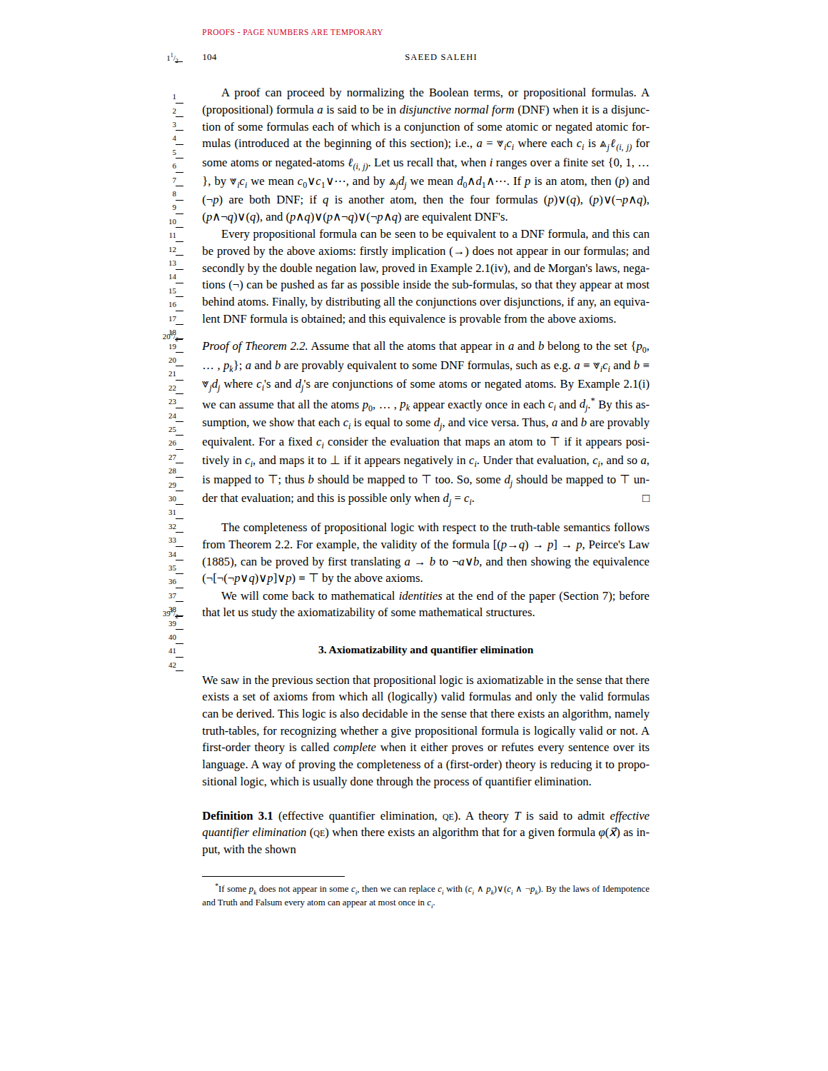PROOFS - PAGE NUMBERS ARE TEMPORARY
104
Saeed Salehi
11/2
201/2
391/2
1
2
3
4
5
6
7
8
9
10
11
12
13
14
15
16
17
18
19
20
21
22
23
24
25
26
27
28
29
30
31
32
33
34
35
36
37
38
39
40
41
42
A proof can proceed by normalizing the Boolean terms, or propositional formulas. A (propositional) formula a is said to be in disjunctive normal form (DNF) when it is a disjunction of some formulas each of which is a conjunction of some atomic or negated atomic formulas (introduced at the beginning of this section); i.e., a = ⩔ici where each ci is ⩓jℓ(i, j) for some atoms or negated-atoms ℓ(i, j). Let us recall that, when i ranges over a finite set {0, 1, … }, by ⩔ici we mean c0∨c1∨⋯, and by ⩓jdj we mean d0∧d1∧⋯. If p is an atom, then (p) and (¬p) are both DNF; if q is another atom, then the four formulas (p)∨(q), (p)∨(¬p∧q), (p∧¬q)∨(q), and (p∧q)∨(p∧¬q)∨(¬p∧q) are equivalent DNF's.
Every propositional formula can be seen to be equivalent to a DNF formula, and this can be proved by the above axioms: firstly implication (→) does not appear in our formulas; and secondly by the double negation law, proved in Example 2.1(iv), and de Morgan's laws, negations (¬) can be pushed as far as possible inside the sub-formulas, so that they appear at most behind atoms. Finally, by distributing all the conjunctions over disjunctions, if any, an equivalent DNF formula is obtained; and this equivalence is provable from the above axioms.
Proof of Theorem 2.2. Assume that all the atoms that appear in a and b belong to the set {p0, … , pk}; a and b are provably equivalent to some DNF formulas, such as e.g. a ≡ ⩔ici and b ≡ ⩔jdj where ci's and dj's are conjunctions of some atoms or negated atoms. By Example 2.1(i) we can assume that all the atoms p0, … , pk appear exactly once in each ci and dj.* By this assumption, we show that each ci is equal to some dj, and vice versa. Thus, a and b are provably equivalent. For a fixed ci consider the evaluation that maps an atom to ⊤ if it appears positively in ci, and maps it to ⊥ if it appears negatively in ci. Under that evaluation, ci, and so a, is mapped to ⊤; thus b should be mapped to ⊤ too. So, some dj should be mapped to ⊤ under that evaluation; and this is possible only when dj = ci. □
The completeness of propositional logic with respect to the truth-table semantics follows from Theorem 2.2. For example, the validity of the formula [(p→q) → p] → p, Peirce's Law (1885), can be proved by first translating a → b to ¬a∨b, and then showing the equivalence (¬[¬(¬p∨q)∨p]∨p) ≡ ⊤ by the above axioms.
We will come back to mathematical identities at the end of the paper (Section 7); before that let us study the axiomatizability of some mathematical structures.
3. Axiomatizability and quantifier elimination
We saw in the previous section that propositional logic is axiomatizable in the sense that there exists a set of axioms from which all (logically) valid formulas and only the valid formulas can be derived. This logic is also decidable in the sense that there exists an algorithm, namely truth-tables, for recognizing whether a give propositional formula is logically valid or not. A first-order theory is called complete when it either proves or refutes every sentence over its language. A way of proving the completeness of a (first-order) theory is reducing it to propositional logic, which is usually done through the process of quantifier elimination.
Definition 3.1 (effective quantifier elimination, qe). A theory T is said to admit effective quantifier elimination (qe) when there exists an algorithm that for a given formula φ(x⃗) as input, with the shown
*If some pk does not appear in some ci, then we can replace ci with (ci ∧ pk)∨(ci ∧ ¬pk). By the laws of Idempotence and Truth and Falsum every atom can appear at most once in ci.